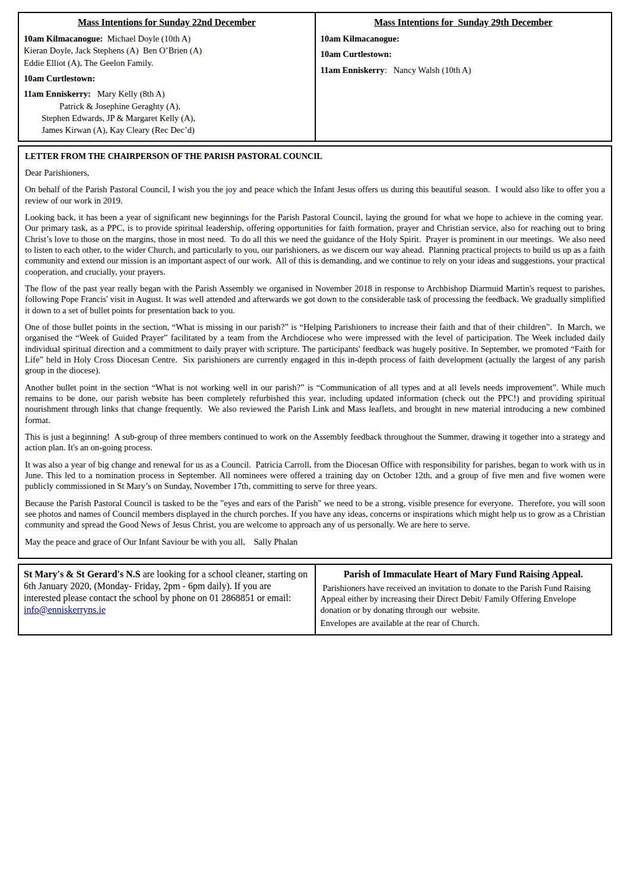| Mass Intentions for Sunday 22nd December 10am Kilmacanogue: Michael Doyle (10th A) Kieran Doyle, Jack Stephens (A) Ben O’Brien (A) Eddie Elliot (A), The Geelon Family. 10am Curtlestown: 11am Enniskerry: Mary Kelly (8th A) Patrick & Josephine Geraghty (A), Stephen Edwards, JP & Margaret Kelly (A), James Kirwan (A), Kay Cleary (Rec Dec’d) | Mass Intentions for Sunday 29th December 10am Kilmacanogue: 10am Curtlestown: 11am Enniskerry : Nancy Walsh (10th A) |
LETTER FROM THE CHAIRPERSON OF THE PARISH PASTORAL COUNCIL
Dear Parishioners,
On behalf of the Parish Pastoral Council, I wish you the joy and peace which the Infant Jesus offers us during this beautiful season. I would also like to offer you a review of our work in 2019.
Looking back, it has been a year of significant new beginnings for the Parish Pastoral Council, laying the ground for what we hope to achieve in the coming year. Our primary task, as a PPC, is to provide spiritual leadership, offering opportunities for faith formation, prayer and Christian service, also for reaching out to bring Christ’s love to those on the margins, those in most need. To do all this we need the guidance of the Holy Spirit. Prayer is prominent in our meetings. We also need to listen to each other, to the wider Church, and particularly to you, our parishioners, as we discern our way ahead. Planning practical projects to build us up as a faith community and extend our mission is an important aspect of our work. All of this is demanding, and we continue to rely on your ideas and suggestions, your practical cooperation, and crucially, your prayers.
The flow of the past year really began with the Parish Assembly we organised in November 2018 in response to Archbishop Diarmuid Martin's request to parishes, following Pope Francis' visit in August. It was well attended and afterwards we got down to the considerable task of processing the feedback. We gradually simplified it down to a set of bullet points for presentation back to you.
One of those bullet points in the section, “What is missing in our parish?” is “Helping Parishioners to increase their faith and that of their children”. In March, we organised the “Week of Guided Prayer” facilitated by a team from the Archdiocese who were impressed with the level of participation. The Week included daily individual spiritual direction and a commitment to daily prayer with scripture. The participants' feedback was hugely positive. In September, we promoted “Faith for Life” held in Holy Cross Diocesan Centre. Six parishioners are currently engaged in this in-depth process of faith development (actually the largest of any parish group in the diocese).
Another bullet point in the section “What is not working well in our parish?” is “Communication of all types and at all levels needs improvement”. While much remains to be done, our parish website has been completely refurbished this year, including updated information (check out the PPC!) and providing spiritual nourishment through links that change frequently. We also reviewed the Parish Link and Mass leaflets, and brought in new material introducing a new combined format.
This is just a beginning! A sub-group of three members continued to work on the Assembly feedback throughout the Summer, drawing it together into a strategy and action plan. It's an on-going process.
It was also a year of big change and renewal for us as a Council. Patricia Carroll, from the Diocesan Office with responsibility for parishes, began to work with us in June. This led to a nomination process in September. All nominees were offered a training day on October 12th, and a group of five men and five women were publicly commissioned in St Mary’s on Sunday, November 17th, committing to serve for three years.
Because the Parish Pastoral Council is tasked to be the "eyes and ears of the Parish" we need to be a strong, visible presence for everyone. Therefore, you will soon see photos and names of Council members displayed in the church porches. If you have any ideas, concerns or inspirations which might help us to grow as a Christian community and spread the Good News of Jesus Christ, you are welcome to approach any of us personally. We are here to serve.
May the peace and grace of Our Infant Saviour be with you all, Sally Phalan
| St Mary's & St Gerard's N.S are looking for a school cleaner, starting on 6th January 2020, (Monday- Friday, 2pm - 6pm daily). If you are interested please contact the school by phone on 01 2868851 or email: info@enniskerryns.ie | Parish of Immaculate Heart of Mary Fund Raising Appeal. Parishioners have received an invitation to donate to the Parish Fund Raising Appeal either by increasing their Direct Debit/ Family Offering Envelope donation or by donating through our website. Envelopes are available at the rear of Church. |